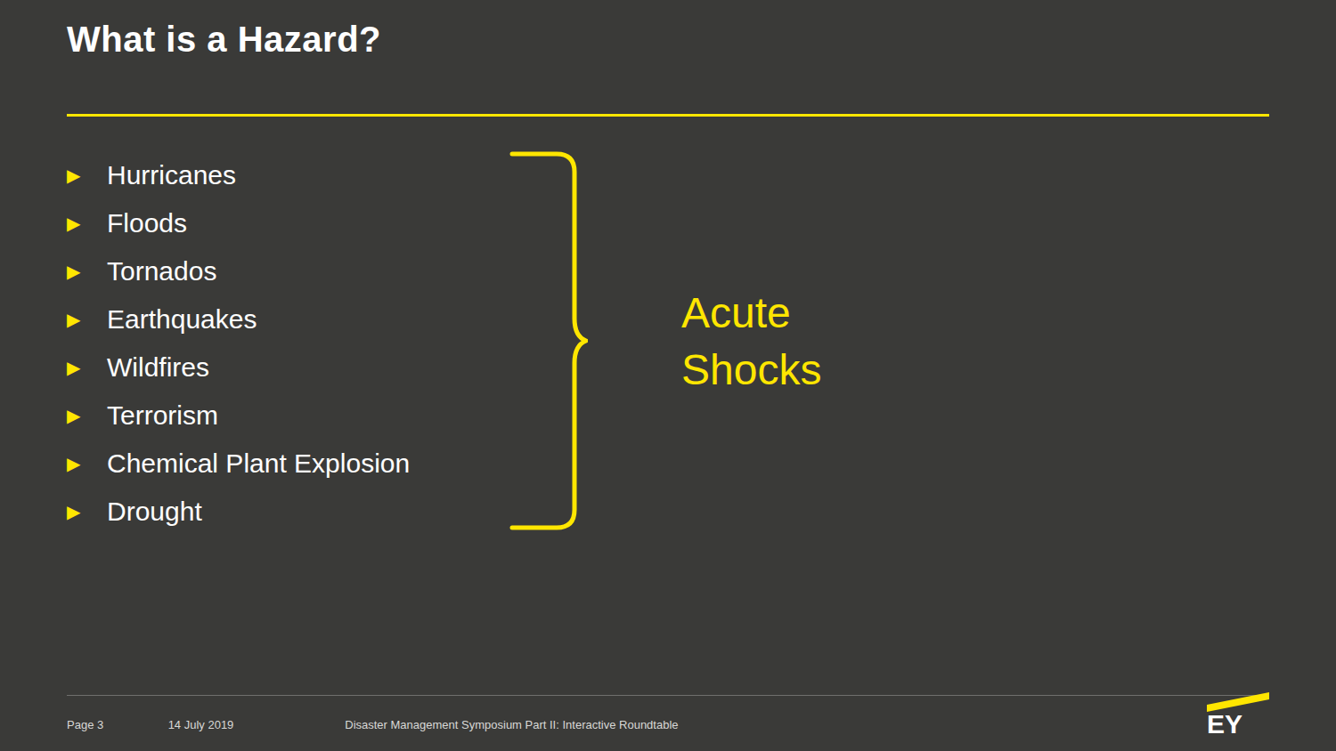What is a Hazard?
Hurricanes
Floods
Tornados
Earthquakes
Wildfires
Terrorism
Chemical Plant Explosion
Drought
Acute
Shocks
Page 3 14 July 2019 Disaster Management Symposium Part II: Interactive Roundtable
EY